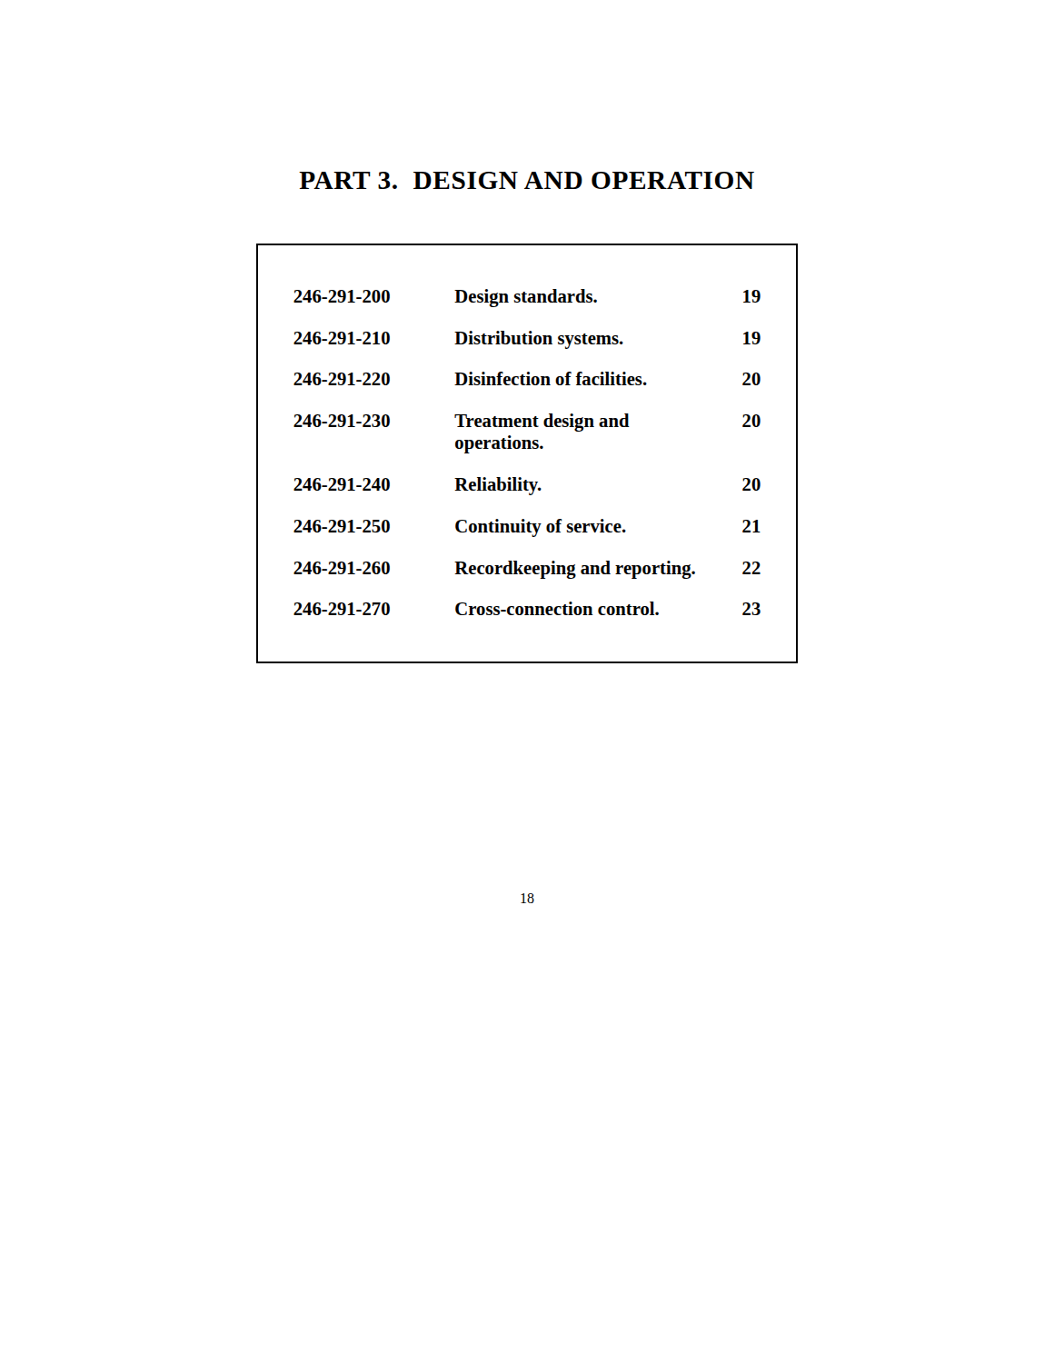PART 3. DESIGN AND OPERATION
| 246-291-200 | Design standards. | 19 |
| 246-291-210 | Distribution systems. | 19 |
| 246-291-220 | Disinfection of facilities. | 20 |
| 246-291-230 | Treatment design and operations. | 20 |
| 246-291-240 | Reliability. | 20 |
| 246-291-250 | Continuity of service. | 21 |
| 246-291-260 | Recordkeeping and reporting. | 22 |
| 246-291-270 | Cross-connection control. | 23 |
18